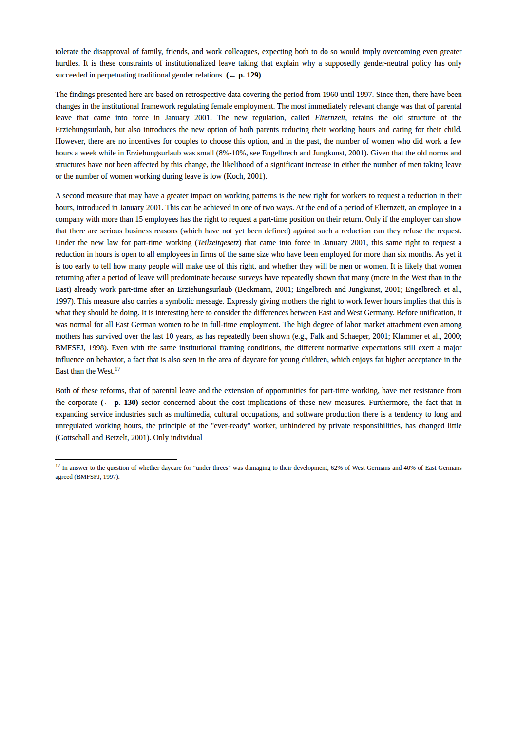tolerate the disapproval of family, friends, and work colleagues, expecting both to do so would imply overcoming even greater hurdles. It is these constraints of institutionalized leave taking that explain why a supposedly gender-neutral policy has only succeeded in perpetuating traditional gender relations. (← p. 129)
The findings presented here are based on retrospective data covering the period from 1960 until 1997. Since then, there have been changes in the institutional framework regulating female employment. The most immediately relevant change was that of parental leave that came into force in January 2001. The new regulation, called Elternzeit, retains the old structure of the Erziehungsurlaub, but also introduces the new option of both parents reducing their working hours and caring for their child. However, there are no incentives for couples to choose this option, and in the past, the number of women who did work a few hours a week while in Erziehungsurlaub was small (8%-10%, see Engelbrech and Jungkunst, 2001). Given that the old norms and structures have not been affected by this change, the likelihood of a significant increase in either the number of men taking leave or the number of women working during leave is low (Koch, 2001).
A second measure that may have a greater impact on working patterns is the new right for workers to request a reduction in their hours, introduced in January 2001. This can be achieved in one of two ways. At the end of a period of Elternzeit, an employee in a company with more than 15 employees has the right to request a part-time position on their return. Only if the employer can show that there are serious business reasons (which have not yet been defined) against such a reduction can they refuse the request. Under the new law for part-time working (Teilzeitgesetz) that came into force in January 2001, this same right to request a reduction in hours is open to all employees in firms of the same size who have been employed for more than six months. As yet it is too early to tell how many people will make use of this right, and whether they will be men or women. It is likely that women returning after a period of leave will predominate because surveys have repeatedly shown that many (more in the West than in the East) already work part-time after an Erziehungsurlaub (Beckmann, 2001; Engelbrech and Jungkunst, 2001; Engelbrech et al., 1997). This measure also carries a symbolic message. Expressly giving mothers the right to work fewer hours implies that this is what they should be doing. It is interesting here to consider the differences between East and West Germany. Before unification, it was normal for all East German women to be in full-time employment. The high degree of labor market attachment even among mothers has survived over the last 10 years, as has repeatedly been shown (e.g., Falk and Schaeper, 2001; Klammer et al., 2000; BMFSFJ, 1998). Even with the same institutional framing conditions, the different normative expectations still exert a major influence on behavior, a fact that is also seen in the area of daycare for young children, which enjoys far higher acceptance in the East than the West.17
Both of these reforms, that of parental leave and the extension of opportunities for part-time working, have met resistance from the corporate (← p. 130) sector concerned about the cost implications of these new measures. Furthermore, the fact that in expanding service industries such as multimedia, cultural occupations, and software production there is a tendency to long and unregulated working hours, the principle of the "ever-ready" worker, unhindered by private responsibilities, has changed little (Gottschall and Betzelt, 2001). Only individual
17 In answer to the question of whether daycare for "under threes" was damaging to their development, 62% of West Germans and 40% of East Germans agreed (BMFSFJ, 1997).